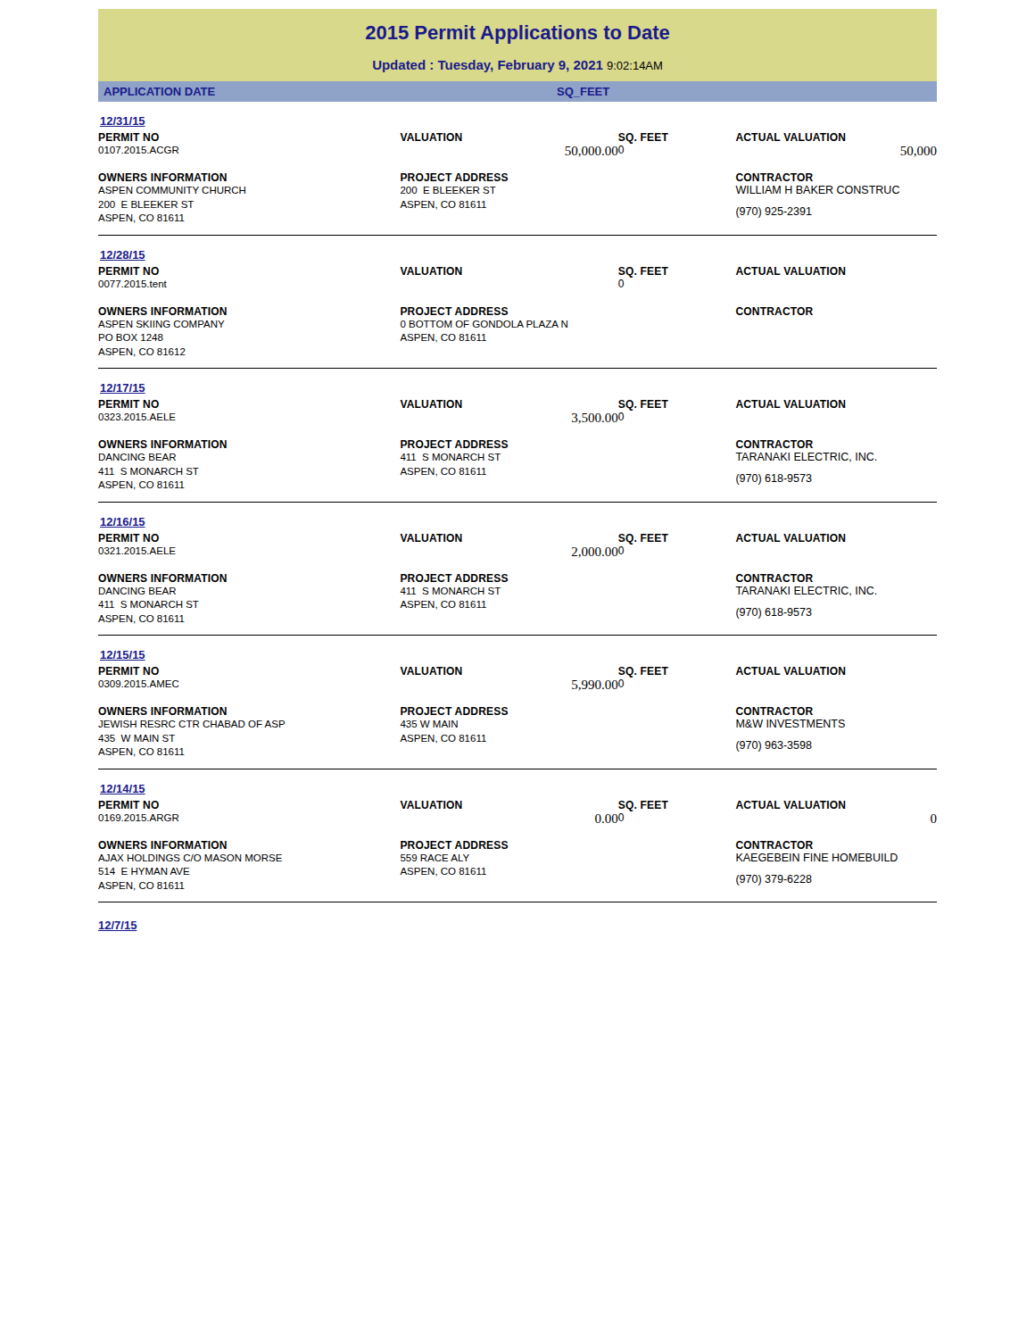2015 Permit Applications to Date
Updated : Tuesday, February 9, 2021 9:02:14AM
APPLICATION DATE
SQ_FEET
12/31/15
| PERMIT NO | VALUATION | SQ. FEET | ACTUAL VALUATION |
| 0107.2015.ACGR | 50,000.00 | 0 | 50,000 |
| OWNERS INFORMATION | PROJECT ADDRESS | | CONTRACTOR |
| ASPEN COMMUNITY CHURCH 200 E BLEEKER ST ASPEN, CO 81611 | 200 E BLEEKER ST ASPEN, CO 81611 | | WILLIAM H BAKER CONSTRUC (970) 925-2391 |
12/28/15
| PERMIT NO | VALUATION | SQ. FEET | ACTUAL VALUATION |
| 0077.2015.tent | | 0 | |
| OWNERS INFORMATION | PROJECT ADDRESS | | CONTRACTOR |
| ASPEN SKIING COMPANY PO BOX 1248 ASPEN, CO 81612 | 0 BOTTOM OF GONDOLA PLAZA N ASPEN, CO 81611 | | |
12/17/15
| PERMIT NO | VALUATION | SQ. FEET | ACTUAL VALUATION |
| 0323.2015.AELE | 3,500.00 | 0 | |
| OWNERS INFORMATION | PROJECT ADDRESS | | CONTRACTOR |
| DANCING BEAR 411 S MONARCH ST ASPEN, CO 81611 | 411 S MONARCH ST ASPEN, CO 81611 | | TARANAKI ELECTRIC, INC. (970) 618-9573 |
12/16/15
| PERMIT NO | VALUATION | SQ. FEET | ACTUAL VALUATION |
| 0321.2015.AELE | 2,000.00 | 0 | |
| OWNERS INFORMATION | PROJECT ADDRESS | | CONTRACTOR |
| DANCING BEAR 411 S MONARCH ST ASPEN, CO 81611 | 411 S MONARCH ST ASPEN, CO 81611 | | TARANAKI ELECTRIC, INC. (970) 618-9573 |
12/15/15
| PERMIT NO | VALUATION | SQ. FEET | ACTUAL VALUATION |
| 0309.2015.AMEC | 5,990.00 | 0 | |
| OWNERS INFORMATION | PROJECT ADDRESS | | CONTRACTOR |
| JEWISH RESRC CTR CHABAD OF ASP 435 W MAIN ST ASPEN, CO 81611 | 435 W MAIN ASPEN, CO 81611 | | M&W INVESTMENTS (970) 963-3598 |
12/14/15
| PERMIT NO | VALUATION | SQ. FEET | ACTUAL VALUATION |
| 0169.2015.ARGR | 0.00 | 0 | 0 |
| OWNERS INFORMATION | PROJECT ADDRESS | | CONTRACTOR |
| AJAX HOLDINGS C/O MASON MORSE 514 E HYMAN AVE ASPEN, CO 81611 | 559 RACE ALY ASPEN, CO 81611 | | KAEGEBEIN FINE HOMEBUILD (970) 379-6228 |
12/7/15